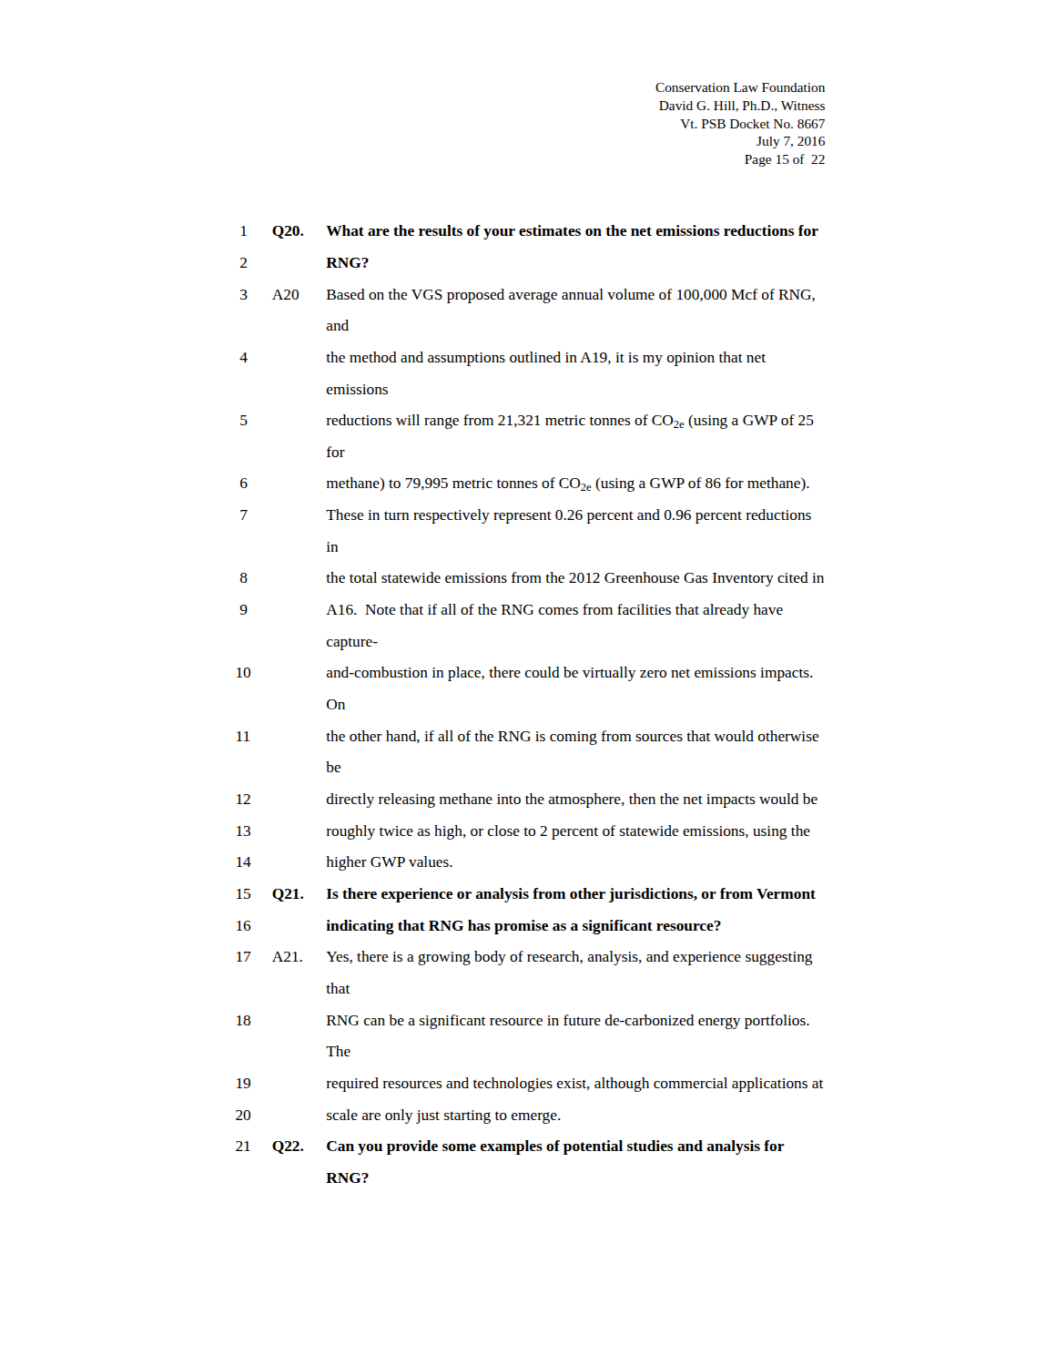Conservation Law Foundation
David G. Hill, Ph.D., Witness
Vt. PSB Docket No. 8667
July 7, 2016
Page 15 of 22
1
Q20.
What are the results of your estimates on the net emissions reductions for
2
RNG?
3
A20
Based on the VGS proposed average annual volume of 100,000 Mcf of RNG, and
4
the method and assumptions outlined in A19, it is my opinion that net emissions
5
reductions will range from 21,321 metric tonnes of CO2e (using a GWP of 25 for
6
methane) to 79,995 metric tonnes of CO2e (using a GWP of 86 for methane).
7
These in turn respectively represent 0.26 percent and 0.96 percent reductions in
8
the total statewide emissions from the 2012 Greenhouse Gas Inventory cited in
9
A16. Note that if all of the RNG comes from facilities that already have capture-
10
and-combustion in place, there could be virtually zero net emissions impacts. On
11
the other hand, if all of the RNG is coming from sources that would otherwise be
12
directly releasing methane into the atmosphere, then the net impacts would be
13
roughly twice as high, or close to 2 percent of statewide emissions, using the
14
higher GWP values.
15
Q21.
Is there experience or analysis from other jurisdictions, or from Vermont
16
indicating that RNG has promise as a significant resource?
17
A21.
Yes, there is a growing body of research, analysis, and experience suggesting that
18
RNG can be a significant resource in future de-carbonized energy portfolios. The
19
required resources and technologies exist, although commercial applications at
20
scale are only just starting to emerge.
21
Q22.
Can you provide some examples of potential studies and analysis for RNG?